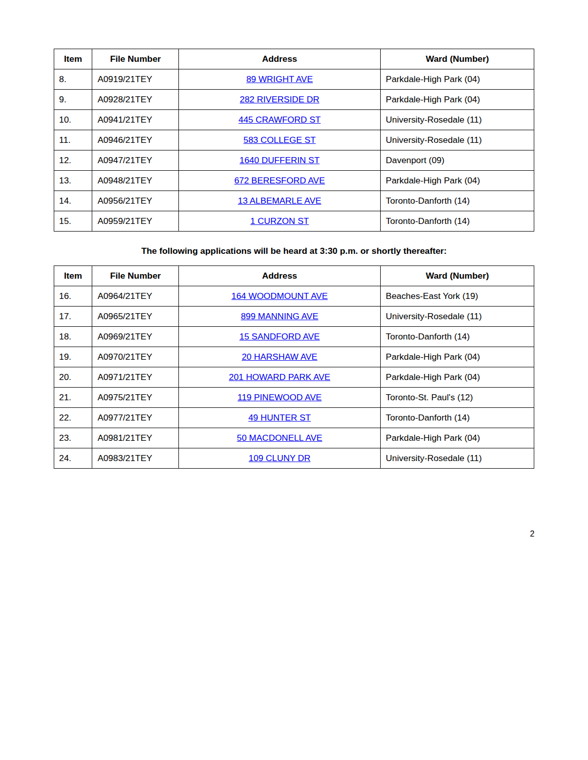| Item | File Number | Address | Ward (Number) |
| --- | --- | --- | --- |
| 8. | A0919/21TEY | 89 WRIGHT AVE | Parkdale-High Park (04) |
| 9. | A0928/21TEY | 282 RIVERSIDE DR | Parkdale-High Park (04) |
| 10. | A0941/21TEY | 445 CRAWFORD ST | University-Rosedale (11) |
| 11. | A0946/21TEY | 583 COLLEGE ST | University-Rosedale (11) |
| 12. | A0947/21TEY | 1640 DUFFERIN ST | Davenport (09) |
| 13. | A0948/21TEY | 672 BERESFORD AVE | Parkdale-High Park (04) |
| 14. | A0956/21TEY | 13 ALBEMARLE AVE | Toronto-Danforth (14) |
| 15. | A0959/21TEY | 1 CURZON ST | Toronto-Danforth (14) |
The following applications will be heard at 3:30 p.m. or shortly thereafter:
| Item | File Number | Address | Ward (Number) |
| --- | --- | --- | --- |
| 16. | A0964/21TEY | 164 WOODMOUNT AVE | Beaches-East York (19) |
| 17. | A0965/21TEY | 899 MANNING AVE | University-Rosedale (11) |
| 18. | A0969/21TEY | 15 SANDFORD AVE | Toronto-Danforth (14) |
| 19. | A0970/21TEY | 20 HARSHAW AVE | Parkdale-High Park (04) |
| 20. | A0971/21TEY | 201 HOWARD PARK AVE | Parkdale-High Park (04) |
| 21. | A0975/21TEY | 119 PINEWOOD AVE | Toronto-St. Paul's (12) |
| 22. | A0977/21TEY | 49 HUNTER ST | Toronto-Danforth (14) |
| 23. | A0981/21TEY | 50 MACDONELL AVE | Parkdale-High Park (04) |
| 24. | A0983/21TEY | 109 CLUNY DR | University-Rosedale (11) |
2